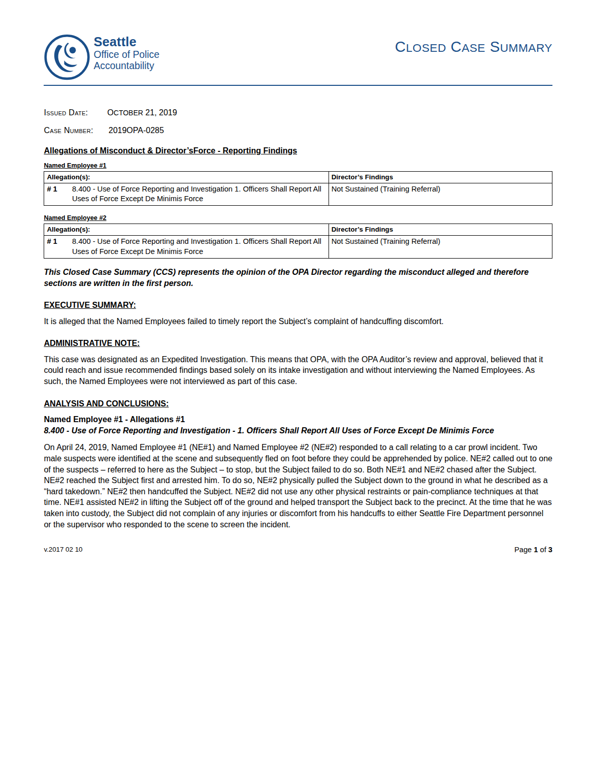Seattle
Office of Police
Accountability
CLOSED CASE SUMMARY
Issued Date: OCTOBER 21, 2019
Case Number: 2019OPA-0285
Allegations of Misconduct & Director’sForce - Reporting Findings
Named Employee #1
| Allegation(s): | Director’s Findings |
| --- | --- |
| # 1 | 8.400 - Use of Force Reporting and Investigation 1. Officers Shall Report All Uses of Force Except De Minimis Force | Not Sustained (Training Referral) |
Named Employee #2
| Allegation(s): | Director’s Findings |
| --- | --- |
| # 1 | 8.400 - Use of Force Reporting and Investigation 1. Officers Shall Report All Uses of Force Except De Minimis Force | Not Sustained (Training Referral) |
This Closed Case Summary (CCS) represents the opinion of the OPA Director regarding the misconduct alleged and therefore sections are written in the first person.
EXECUTIVE SUMMARY:
It is alleged that the Named Employees failed to timely report the Subject’s complaint of handcuffing discomfort.
ADMINISTRATIVE NOTE:
This case was designated as an Expedited Investigation. This means that OPA, with the OPA Auditor’s review and approval, believed that it could reach and issue recommended findings based solely on its intake investigation and without interviewing the Named Employees. As such, the Named Employees were not interviewed as part of this case.
ANALYSIS AND CONCLUSIONS:
Named Employee #1 - Allegations #1
8.400 - Use of Force Reporting and Investigation - 1. Officers Shall Report All Uses of Force Except De Minimis Force
On April 24, 2019, Named Employee #1 (NE#1) and Named Employee #2 (NE#2) responded to a call relating to a car prowl incident. Two male suspects were identified at the scene and subsequently fled on foot before they could be apprehended by police. NE#2 called out to one of the suspects – referred to here as the Subject – to stop, but the Subject failed to do so. Both NE#1 and NE#2 chased after the Subject. NE#2 reached the Subject first and arrested him. To do so, NE#2 physically pulled the Subject down to the ground in what he described as a “hard takedown.” NE#2 then handcuffed the Subject. NE#2 did not use any other physical restraints or pain-compliance techniques at that time. NE#1 assisted NE#2 in lifting the Subject off of the ground and helped transport the Subject back to the precinct. At the time that he was taken into custody, the Subject did not complain of any injuries or discomfort from his handcuffs to either Seattle Fire Department personnel or the supervisor who responded to the scene to screen the incident.
v.2017 02 10 Page 1 of 3